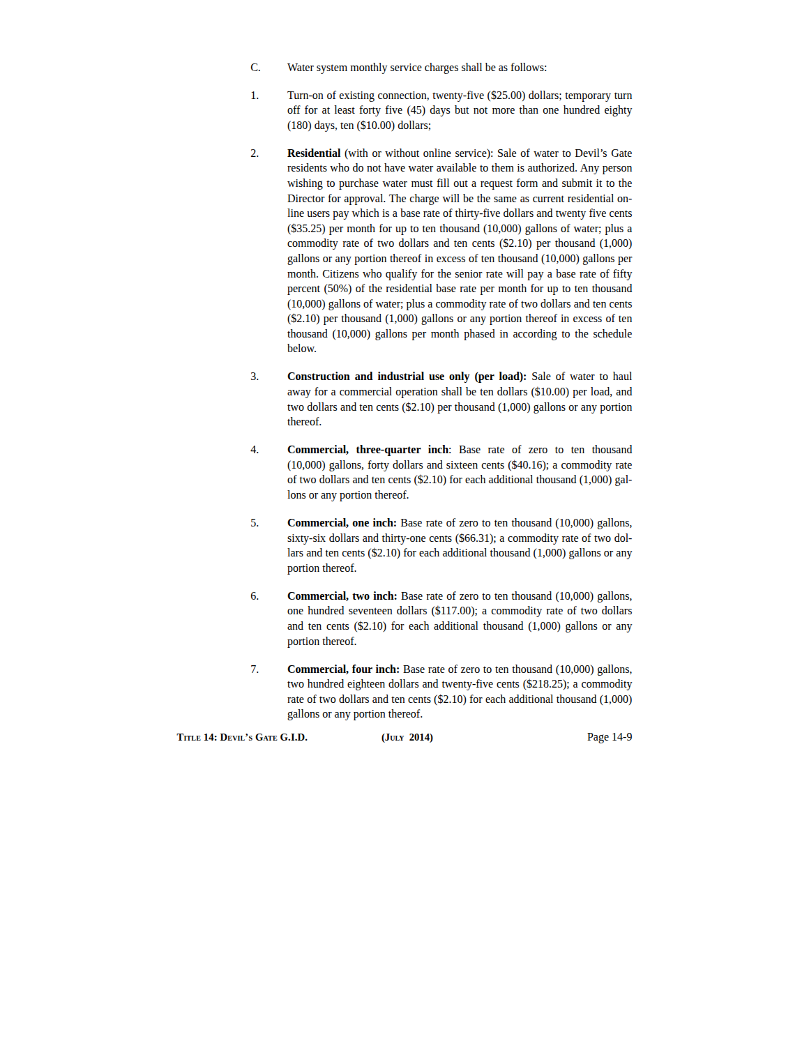C.
Water system monthly service charges shall be as follows:
1.
Turn-on of existing connection, twenty-five ($25.00) dollars; temporary turn off for at least forty five (45) days but not more than one hundred eighty (180) days, ten ($10.00) dollars;
2.
Residential (with or without online service): Sale of water to Devil’s Gate residents who do not have water available to them is authorized. Any person wishing to purchase water must fill out a request form and submit it to the Director for approval. The charge will be the same as current residential online users pay which is a base rate of thirty-five dollars and twenty five cents ($35.25) per month for up to ten thousand (10,000) gallons of water; plus a commodity rate of two dollars and ten cents ($2.10) per thousand (1,000) gallons or any portion thereof in excess of ten thousand (10,000) gallons per month. Citizens who qualify for the senior rate will pay a base rate of fifty percent (50%) of the residential base rate per month for up to ten thousand (10,000) gallons of water; plus a commodity rate of two dollars and ten cents ($2.10) per thousand (1,000) gallons or any portion thereof in excess of ten thousand (10,000) gallons per month phased in according to the schedule below.
3.
Construction and industrial use only (per load): Sale of water to haul away for a commercial operation shall be ten dollars ($10.00) per load, and two dollars and ten cents ($2.10) per thousand (1,000) gallons or any portion thereof.
4.
Commercial, three-quarter inch: Base rate of zero to ten thousand (10,000) gallons, forty dollars and sixteen cents ($40.16); a commodity rate of two dollars and ten cents ($2.10) for each additional thousand (1,000) gallons or any portion thereof.
5.
Commercial, one inch: Base rate of zero to ten thousand (10,000) gallons, sixty-six dollars and thirty-one cents ($66.31); a commodity rate of two dollars and ten cents ($2.10) for each additional thousand (1,000) gallons or any portion thereof.
6.
Commercial, two inch: Base rate of zero to ten thousand (10,000) gallons, one hundred seventeen dollars ($117.00); a commodity rate of two dollars and ten cents ($2.10) for each additional thousand (1,000) gallons or any portion thereof.
7.
Commercial, four inch: Base rate of zero to ten thousand (10,000) gallons, two hundred eighteen dollars and twenty-five cents ($218.25); a commodity rate of two dollars and ten cents ($2.10) for each additional thousand (1,000) gallons or any portion thereof.
Title 14: Devil’s Gate G.I.D.
(July 2014)
Page 14-9